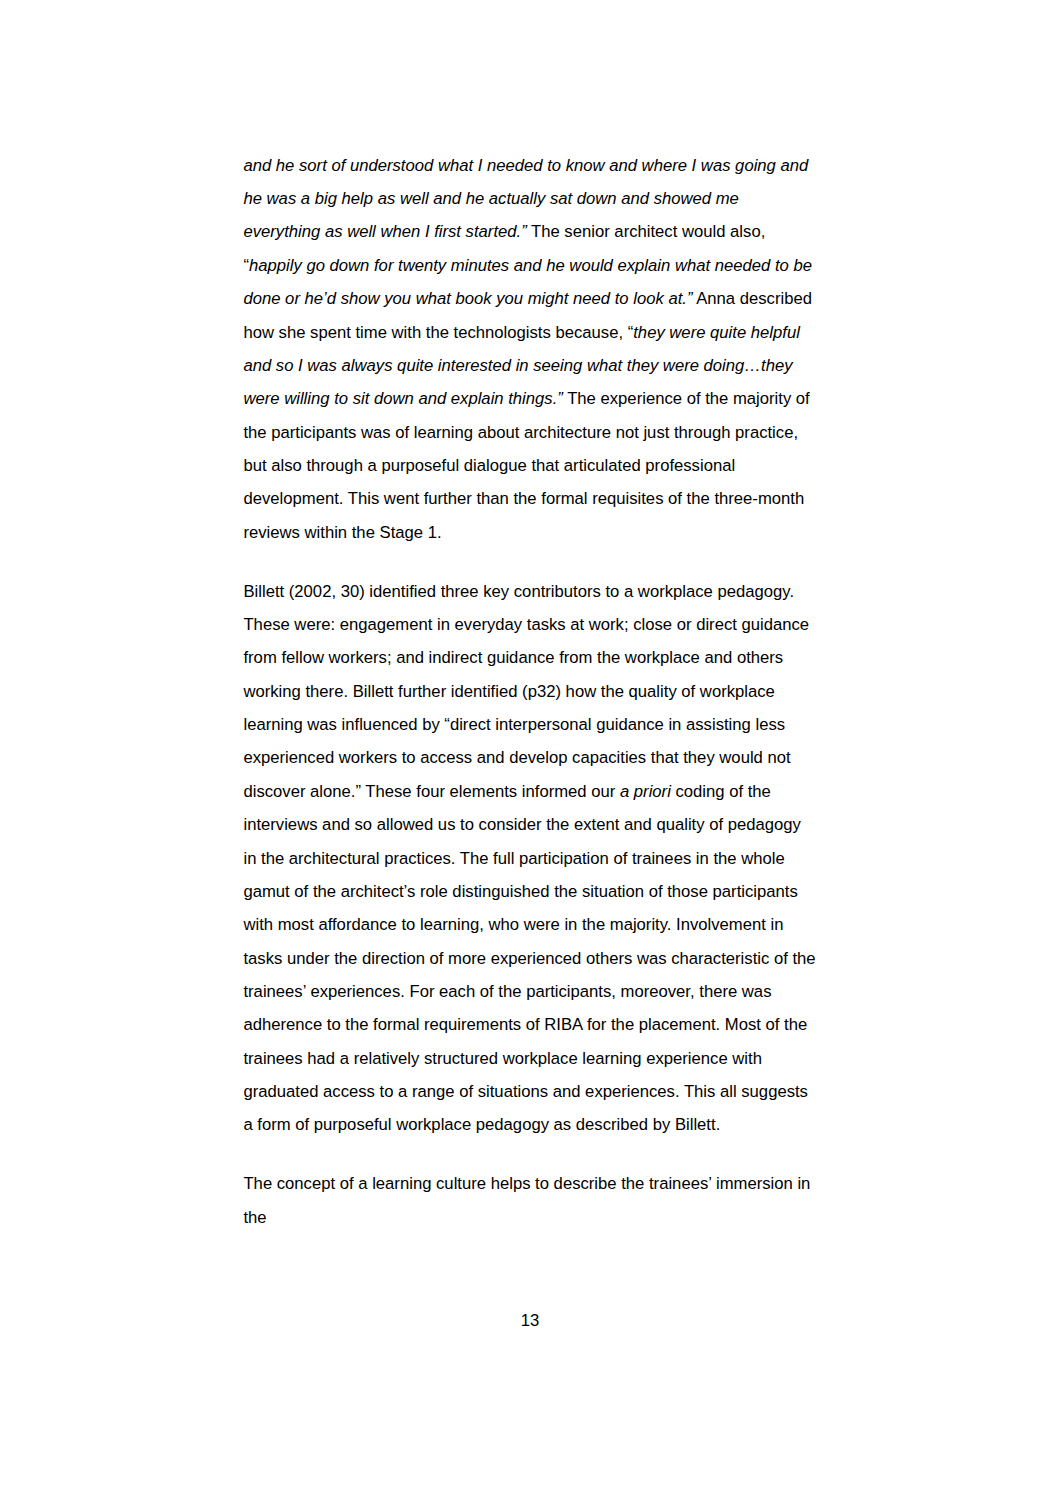and he sort of understood what I needed to know and where I was going and he was a big help as well and he actually sat down and showed me everything as well when I first started.” The senior architect would also, “happily go down for twenty minutes and he would explain what needed to be done or he’d show you what book you might need to look at.” Anna described how she spent time with the technologists because, “they were quite helpful and so I was always quite interested in seeing what they were doing…they were willing to sit down and explain things.” The experience of the majority of the participants was of learning about architecture not just through practice, but also through a purposeful dialogue that articulated professional development. This went further than the formal requisites of the three-month reviews within the Stage 1.
Billett (2002, 30) identified three key contributors to a workplace pedagogy. These were: engagement in everyday tasks at work; close or direct guidance from fellow workers; and indirect guidance from the workplace and others working there. Billett further identified (p32) how the quality of workplace learning was influenced by “direct interpersonal guidance in assisting less experienced workers to access and develop capacities that they would not discover alone.” These four elements informed our a priori coding of the interviews and so allowed us to consider the extent and quality of pedagogy in the architectural practices. The full participation of trainees in the whole gamut of the architect’s role distinguished the situation of those participants with most affordance to learning, who were in the majority. Involvement in tasks under the direction of more experienced others was characteristic of the trainees’ experiences. For each of the participants, moreover, there was adherence to the formal requirements of RIBA for the placement. Most of the trainees had a relatively structured workplace learning experience with graduated access to a range of situations and experiences. This all suggests a form of purposeful workplace pedagogy as described by Billett.
The concept of a learning culture helps to describe the trainees’ immersion in the
13